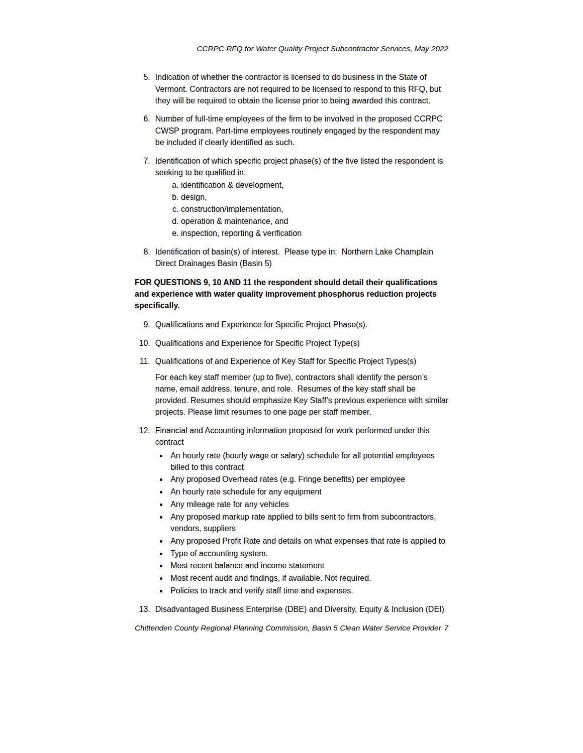CCRPC RFQ for Water Quality Project Subcontractor Services, May 2022
Indication of whether the contractor is licensed to do business in the State of Vermont. Contractors are not required to be licensed to respond to this RFQ, but they will be required to obtain the license prior to being awarded this contract.
Number of full-time employees of the firm to be involved in the proposed CCRPC CWSP program. Part-time employees routinely engaged by the respondent may be included if clearly identified as such.
Identification of which specific project phase(s) of the five listed the respondent is seeking to be qualified in.
identification & development,
design,
construction/implementation,
operation & maintenance, and
inspection, reporting & verification
Identification of basin(s) of interest. Please type in: Northern Lake Champlain Direct Drainages Basin (Basin 5)
FOR QUESTIONS 9, 10 AND 11 the respondent should detail their qualifications and experience with water quality improvement phosphorus reduction projects specifically.
Qualifications and Experience for Specific Project Phase(s).
Qualifications and Experience for Specific Project Type(s)
Qualifications of and Experience of Key Staff for Specific Project Types(s)
For each key staff member (up to five), contractors shall identify the person’s name, email address, tenure, and role. Resumes of the key staff shall be provided. Resumes should emphasize Key Staff’s previous experience with similar projects. Please limit resumes to one page per staff member.
Financial and Accounting information proposed for work performed under this contract
An hourly rate (hourly wage or salary) schedule for all potential employees billed to this contract
Any proposed Overhead rates (e.g. Fringe benefits) per employee
An hourly rate schedule for any equipment
Any mileage rate for any vehicles
Any proposed markup rate applied to bills sent to firm from subcontractors, vendors, suppliers
Any proposed Profit Rate and details on what expenses that rate is applied to
Type of accounting system.
Most recent balance and income statement
Most recent audit and findings, if available. Not required.
Policies to track and verify staff time and expenses.
Disadvantaged Business Enterprise (DBE) and Diversity, Equity & Inclusion (DEI)
Chittenden County Regional Planning Commission, Basin 5 Clean Water Service Provider 7